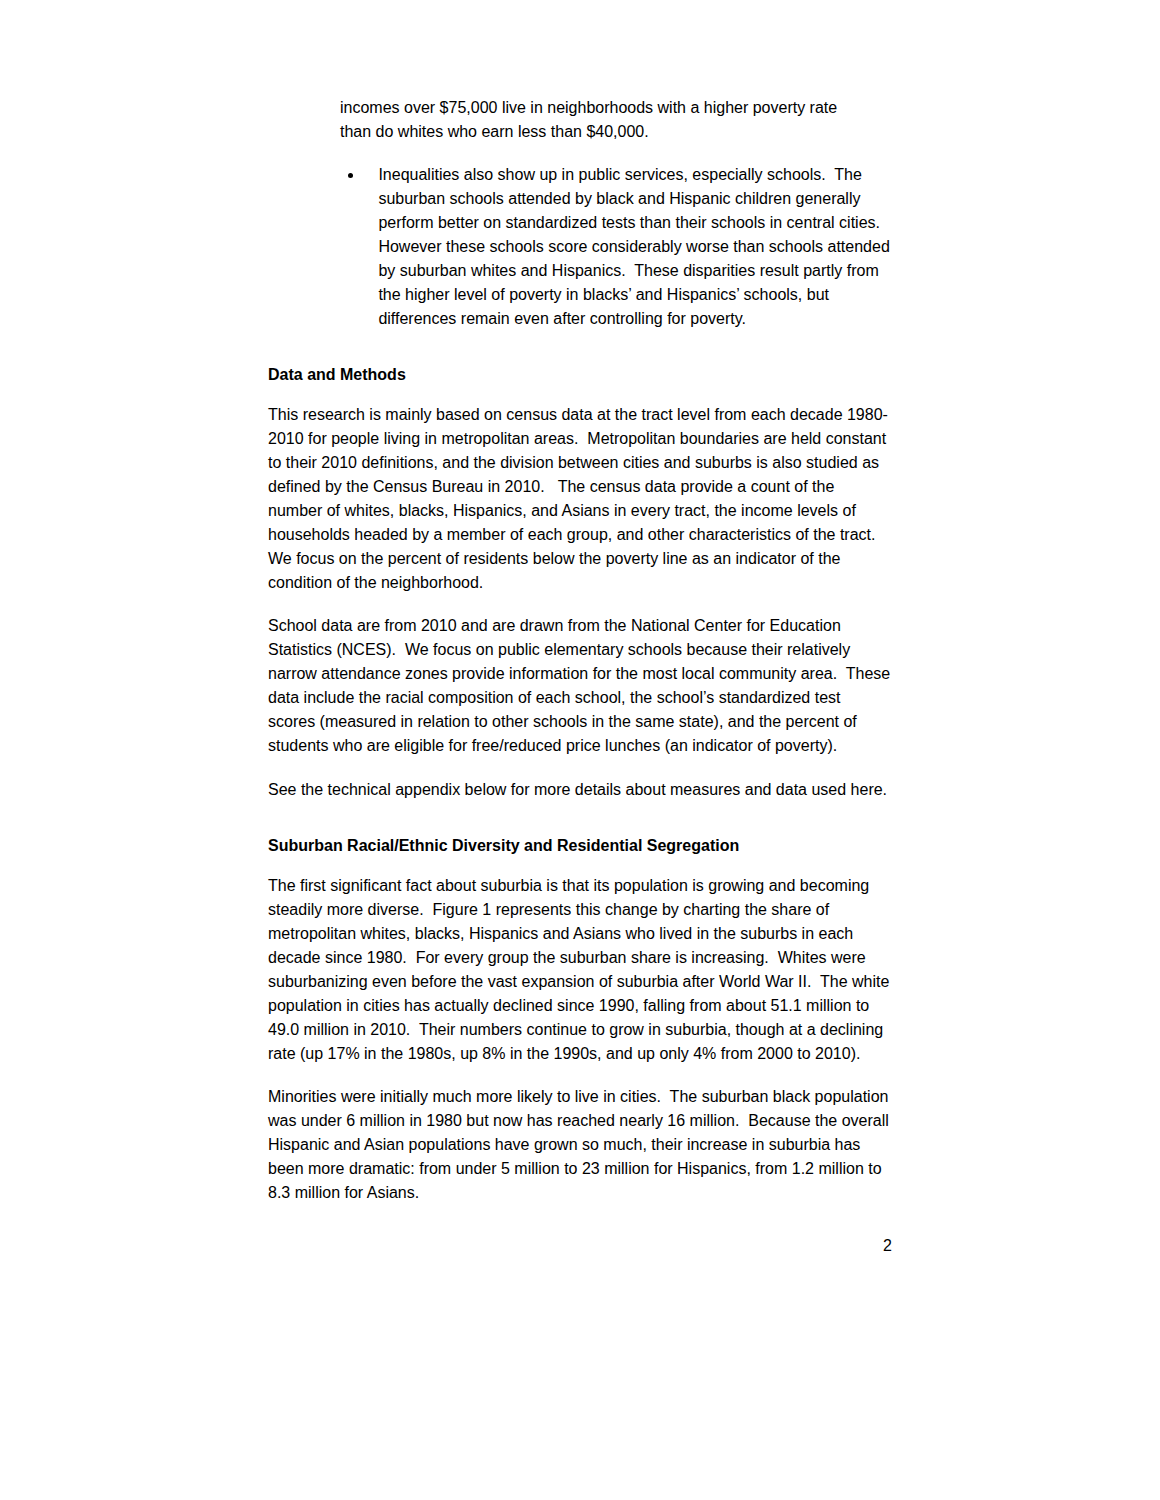incomes over $75,000 live in neighborhoods with a higher poverty rate than do whites who earn less than $40,000.
Inequalities also show up in public services, especially schools. The suburban schools attended by black and Hispanic children generally perform better on standardized tests than their schools in central cities. However these schools score considerably worse than schools attended by suburban whites and Hispanics. These disparities result partly from the higher level of poverty in blacks’ and Hispanics’ schools, but differences remain even after controlling for poverty.
Data and Methods
This research is mainly based on census data at the tract level from each decade 1980-2010 for people living in metropolitan areas. Metropolitan boundaries are held constant to their 2010 definitions, and the division between cities and suburbs is also studied as defined by the Census Bureau in 2010. The census data provide a count of the number of whites, blacks, Hispanics, and Asians in every tract, the income levels of households headed by a member of each group, and other characteristics of the tract. We focus on the percent of residents below the poverty line as an indicator of the condition of the neighborhood.
School data are from 2010 and are drawn from the National Center for Education Statistics (NCES). We focus on public elementary schools because their relatively narrow attendance zones provide information for the most local community area. These data include the racial composition of each school, the school’s standardized test scores (measured in relation to other schools in the same state), and the percent of students who are eligible for free/reduced price lunches (an indicator of poverty).
See the technical appendix below for more details about measures and data used here.
Suburban Racial/Ethnic Diversity and Residential Segregation
The first significant fact about suburbia is that its population is growing and becoming steadily more diverse. Figure 1 represents this change by charting the share of metropolitan whites, blacks, Hispanics and Asians who lived in the suburbs in each decade since 1980. For every group the suburban share is increasing. Whites were suburbanizing even before the vast expansion of suburbia after World War II. The white population in cities has actually declined since 1990, falling from about 51.1 million to 49.0 million in 2010. Their numbers continue to grow in suburbia, though at a declining rate (up 17% in the 1980s, up 8% in the 1990s, and up only 4% from 2000 to 2010).
Minorities were initially much more likely to live in cities. The suburban black population was under 6 million in 1980 but now has reached nearly 16 million. Because the overall Hispanic and Asian populations have grown so much, their increase in suburbia has been more dramatic: from under 5 million to 23 million for Hispanics, from 1.2 million to 8.3 million for Asians.
2